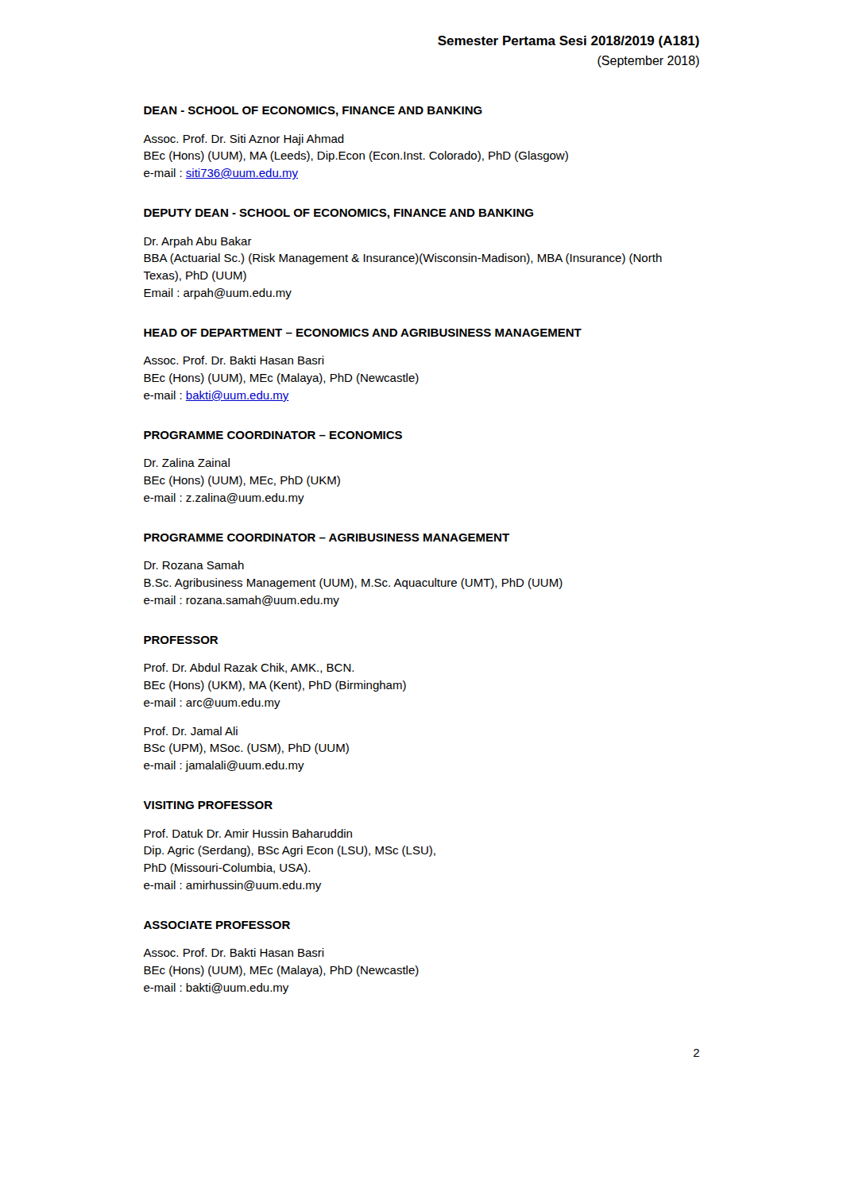Semester Pertama Sesi 2018/2019 (A181) (September 2018)
Dean - School of Economics, Finance and Banking
Assoc. Prof. Dr. Siti Aznor Haji Ahmad
BEc (Hons) (UUM), MA (Leeds), Dip.Econ (Econ.Inst. Colorado), PhD (Glasgow)
e-mail : siti736@uum.edu.my
Deputy Dean - School of Economics, Finance and Banking
Dr. Arpah Abu Bakar
BBA (Actuarial Sc.) (Risk Management & Insurance)(Wisconsin-Madison), MBA (Insurance) (North Texas), PhD (UUM)
Email : arpah@uum.edu.my
Head of Department – Economics and Agribusiness Management
Assoc. Prof. Dr. Bakti Hasan Basri
BEc (Hons) (UUM), MEc (Malaya), PhD (Newcastle)
e-mail : bakti@uum.edu.my
Programme Coordinator – Economics
Dr. Zalina Zainal
BEc (Hons) (UUM), MEc, PhD (UKM)
e-mail : z.zalina@uum.edu.my
Programme Coordinator – Agribusiness Management
Dr. Rozana Samah
B.Sc. Agribusiness Management (UUM), M.Sc. Aquaculture (UMT), PhD (UUM)
e-mail : rozana.samah@uum.edu.my
Professor
Prof. Dr. Abdul Razak Chik, AMK., BCN.
BEc (Hons) (UKM), MA (Kent), PhD (Birmingham)
e-mail : arc@uum.edu.my
Prof. Dr. Jamal Ali
BSc (UPM), MSoc. (USM), PhD (UUM)
e-mail : jamalali@uum.edu.my
Visiting Professor
Prof. Datuk Dr. Amir Hussin Baharuddin
Dip. Agric (Serdang), BSc Agri Econ (LSU), MSc (LSU),
PhD (Missouri-Columbia, USA).
e-mail : amirhussin@uum.edu.my
Associate Professor
Assoc. Prof. Dr. Bakti Hasan Basri
BEc (Hons) (UUM), MEc (Malaya), PhD (Newcastle)
e-mail : bakti@uum.edu.my
2